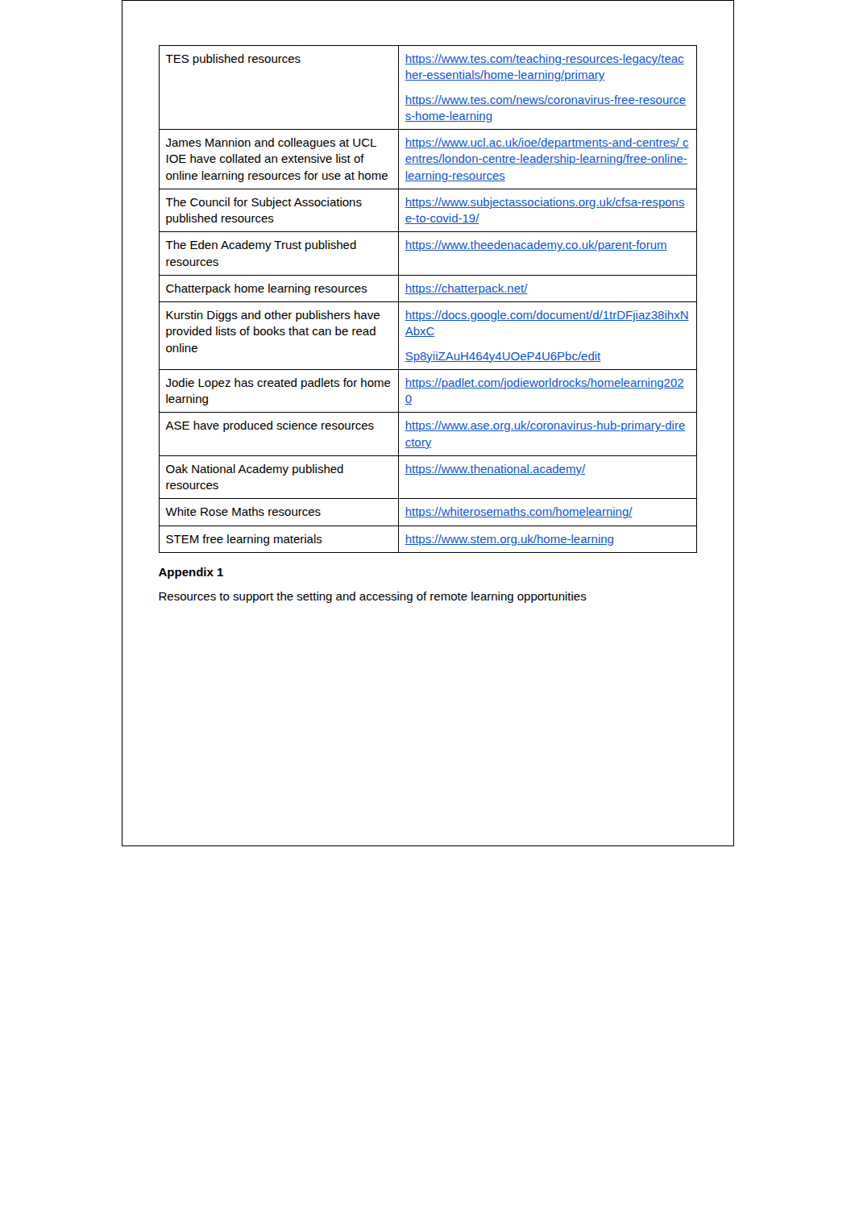| TES published resources | https://www.tes.com/teaching-resources-legacy/teacher-essentials/home-learning/primary https://www.tes.com/news/coronavirus-free-resources-home-learning |
| James Mannion and colleagues at UCL IOE have collated an extensive list of online learning resources for use at home | https://www.ucl.ac.uk/ioe/departments-and-centres/ centres/london-centre-leadership-learning/free-online-learning-resources |
| The Council for Subject Associations published resources | https://www.subjectassociations.org.uk/cfsa-response-to-covid-19/ |
| The Eden Academy Trust published resources | https://www.theedenacademy.co.uk/parent-forum |
| Chatterpack home learning resources | https://chatterpack.net/ |
| Kurstin Diggs and other publishers have provided lists of books that can be read online | https://docs.google.com/document/d/1trDFjiaz38ihxNAbxC Sp8yiiZAuH464y4UOeP4U6Pbc/edit |
| Jodie Lopez has created padlets for home learning | https://padlet.com/jodieworldrocks/homelearning2020 |
| ASE have produced science resources | https://www.ase.org.uk/coronavirus-hub-primary-directory |
| Oak National Academy published resources | https://www.thenational.academy/ |
| White Rose Maths resources | https://whiterosemaths.com/homelearning/ |
| STEM free learning materials | https://www.stem.org.uk/home-learning |
Appendix 1
Resources to support the setting and accessing of remote learning opportunities